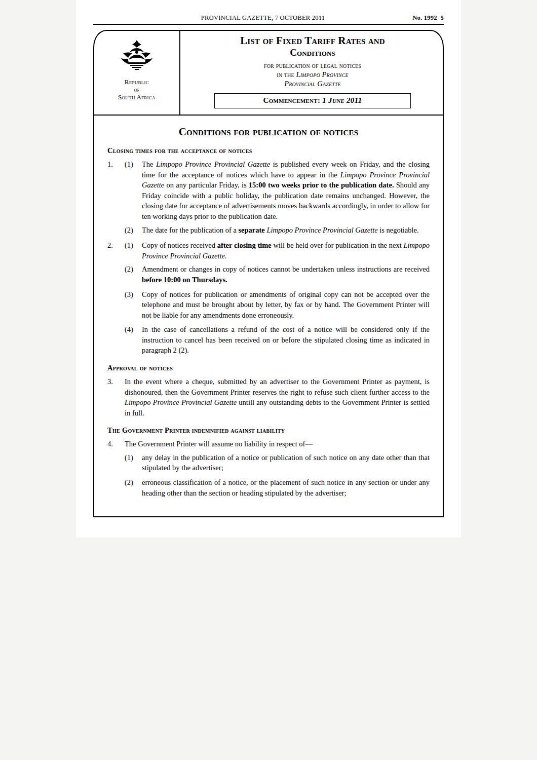PROVINCIAL GAZETTE, 7 OCTOBER 2011
No. 1992 5
Republic
of
South Africa
List of Fixed Tariff Rates and
Conditions
for publication of legal notices
in the Limpopo Province
Provincial Gazette
Commencement: 1 June 2011
Conditions for publication of notices
Closing times for the acceptance of notices
1.
(1) The Limpopo Province Provincial Gazette is published every week on Friday, and the closing time for the acceptance of notices which have to appear in the Limpopo Province Provincial Gazette on any particular Friday, is 15:00 two weeks prior to the publication date. Should any Friday coincide with a public holiday, the publication date remains unchanged. However, the closing date for acceptance of advertisements moves backwards accordingly, in order to allow for ten working days prior to the publication date.
(2) The date for the publication of a separate Limpopo Province Provincial Gazette is negotiable.
2.
(1) Copy of notices received after closing time will be held over for publication in the next Limpopo Province Provincial Gazette.
(2) Amendment or changes in copy of notices cannot be undertaken unless instructions are received before 10:00 on Thursdays.
(3) Copy of notices for publication or amendments of original copy can not be accepted over the telephone and must be brought about by letter, by fax or by hand. The Government Printer will not be liable for any amendments done erroneously.
(4) In the case of cancellations a refund of the cost of a notice will be considered only if the instruction to cancel has been received on or before the stipulated closing time as indicated in paragraph 2 (2).
Approval of notices
3. In the event where a cheque, submitted by an advertiser to the Government Printer as payment, is dishonoured, then the Government Printer reserves the right to refuse such client further access to the Limpopo Province Provincial Gazette untill any outstanding debts to the Government Printer is settled in full.
The Government Printer indemnified against liability
4.
The Government Printer will assume no liability in respect of—
(1) any delay in the publication of a notice or publication of such notice on any date other than that stipulated by the advertiser;
(2) erroneous classification of a notice, or the placement of such notice in any section or under any heading other than the section or heading stipulated by the advertiser;